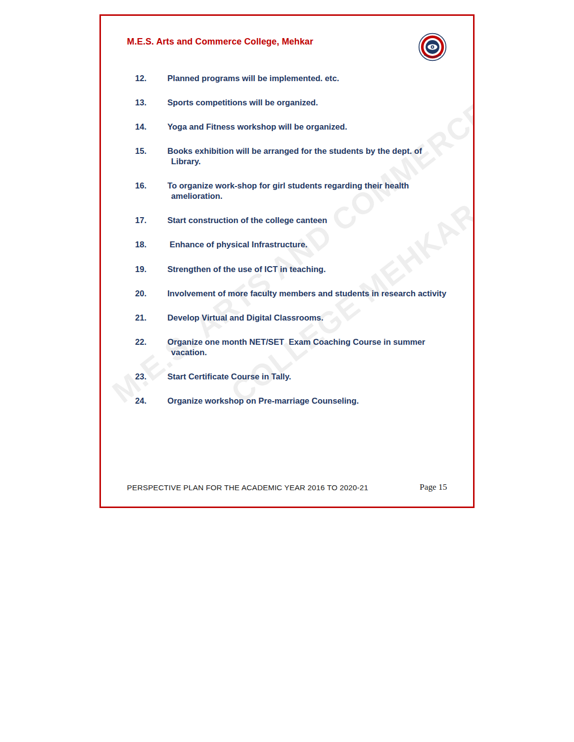M.E.S. ARTS AND COMMERCE
COLLEGE MEHKAR
M.E.S. Arts and Commerce College, Mehkar
12. Planned programs will be implemented. etc.
13. Sports competitions will be organized.
14. Yoga and Fitness workshop will be organized.
15. Books exhibition will be arranged for the students by the dept. of Library.
16. To organize work-shop for girl students regarding their health amelioration.
17. Start construction of the college canteen
18. Enhance of physical Infrastructure.
19. Strengthen of the use of ICT in teaching.
20. Involvement of more faculty members and students in research activity
21. Develop Virtual and Digital Classrooms.
22. Organize one month NET/SET Exam Coaching Course in summer vacation.
23. Start Certificate Course in Tally.
24. Organize workshop on Pre-marriage Counseling.
PERSPECTIVE PLAN FOR THE ACADEMIC YEAR 2016 TO 2020-21
Page 15